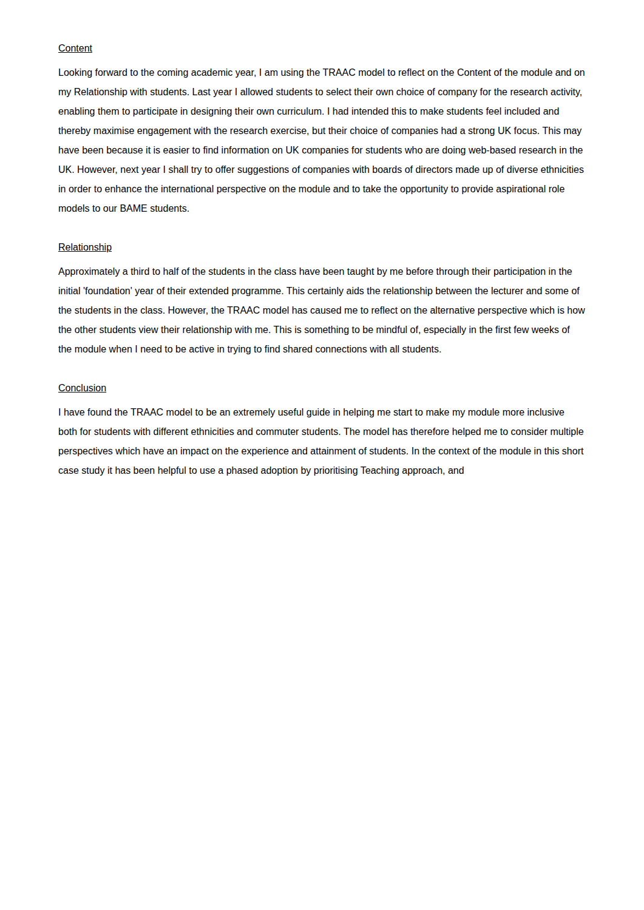Content
Looking forward to the coming academic year, I am using the TRAAC model to reflect on the Content of the module and on my Relationship with students. Last year I allowed students to select their own choice of company for the research activity, enabling them to participate in designing their own curriculum. I had intended this to make students feel included and thereby maximise engagement with the research exercise, but their choice of companies had a strong UK focus. This may have been because it is easier to find information on UK companies for students who are doing web-based research in the UK. However, next year I shall try to offer suggestions of companies with boards of directors made up of diverse ethnicities in order to enhance the international perspective on the module and to take the opportunity to provide aspirational role models to our BAME students.
Relationship
Approximately a third to half of the students in the class have been taught by me before through their participation in the initial 'foundation' year of their extended programme. This certainly aids the relationship between the lecturer and some of the students in the class. However, the TRAAC model has caused me to reflect on the alternative perspective which is how the other students view their relationship with me. This is something to be mindful of, especially in the first few weeks of the module when I need to be active in trying to find shared connections with all students.
Conclusion
I have found the TRAAC model to be an extremely useful guide in helping me start to make my module more inclusive both for students with different ethnicities and commuter students. The model has therefore helped me to consider multiple perspectives which have an impact on the experience and attainment of students. In the context of the module in this short case study it has been helpful to use a phased adoption by prioritising Teaching approach, and